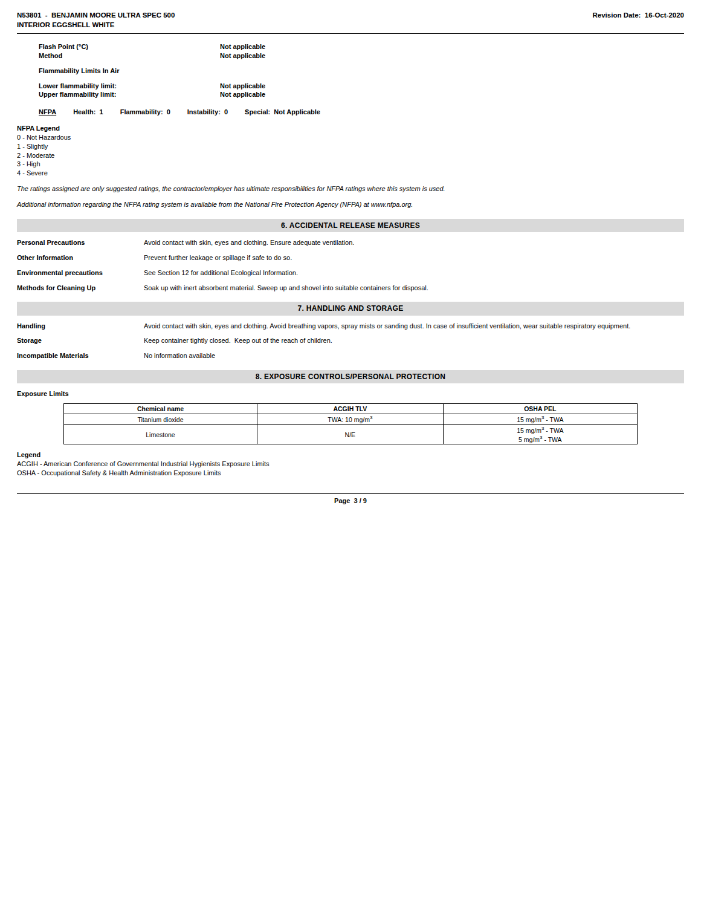N53801 - BENJAMIN MOORE ULTRA SPEC 500
INTERIOR EGGSHELL WHITE
Revision Date: 16-Oct-2020
Flash Point (°C)
Not applicable
Method
Not applicable
Flammability Limits In Air
Lower flammability limit:
Not applicable
Upper flammability limit:
Not applicable
NFPA Health: 1 Flammability: 0 Instability: 0 Special: Not Applicable
NFPA Legend
0 - Not Hazardous
1 - Slightly
2 - Moderate
3 - High
4 - Severe
The ratings assigned are only suggested ratings, the contractor/employer has ultimate responsibilities for NFPA ratings where this system is used.
Additional information regarding the NFPA rating system is available from the National Fire Protection Agency (NFPA) at www.nfpa.org.
6. ACCIDENTAL RELEASE MEASURES
Personal Precautions
Avoid contact with skin, eyes and clothing. Ensure adequate ventilation.
Other Information
Prevent further leakage or spillage if safe to do so.
Environmental precautions
See Section 12 for additional Ecological Information.
Methods for Cleaning Up
Soak up with inert absorbent material. Sweep up and shovel into suitable containers for disposal.
7. HANDLING AND STORAGE
Handling
Avoid contact with skin, eyes and clothing. Avoid breathing vapors, spray mists or sanding dust. In case of insufficient ventilation, wear suitable respiratory equipment.
Storage
Keep container tightly closed. Keep out of the reach of children.
Incompatible Materials
No information available
8. EXPOSURE CONTROLS/PERSONAL PROTECTION
Exposure Limits
| Chemical name | ACGIH TLV | OSHA PEL |
| --- | --- | --- |
| Titanium dioxide | TWA: 10 mg/m 3 | 15 mg/m 3 - TWA |
| Limestone | N/E | 15 mg/m 3 - TWA 5 mg/m 3 - TWA |
Legend
ACGIH - American Conference of Governmental Industrial Hygienists Exposure Limits
OSHA - Occupational Safety & Health Administration Exposure Limits
Page 3 / 9